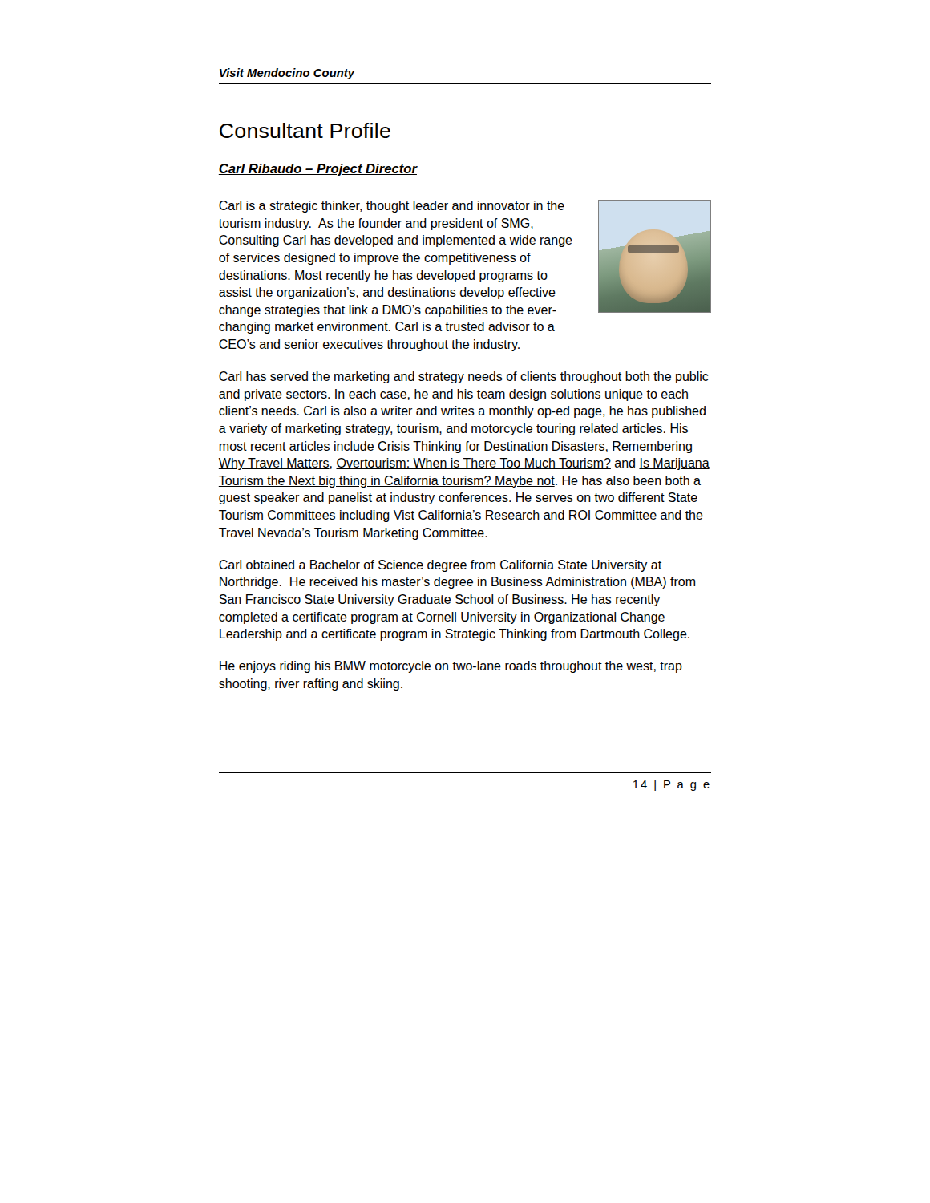Visit Mendocino County
Consultant Profile
Carl Ribaudo – Project Director
Carl is a strategic thinker, thought leader and innovator in the tourism industry. As the founder and president of SMG, Consulting Carl has developed and implemented a wide range of services designed to improve the competitiveness of destinations. Most recently he has developed programs to assist the organization’s, and destinations develop effective change strategies that link a DMO’s capabilities to the ever-changing market environment. Carl is a trusted advisor to a CEO’s and senior executives throughout the industry.
Carl has served the marketing and strategy needs of clients throughout both the public and private sectors. In each case, he and his team design solutions unique to each client’s needs. Carl is also a writer and writes a monthly op-ed page, he has published a variety of marketing strategy, tourism, and motorcycle touring related articles. His most recent articles include Crisis Thinking for Destination Disasters, Remembering Why Travel Matters, Overtourism: When is There Too Much Tourism? and Is Marijuana Tourism the Next big thing in California tourism? Maybe not. He has also been both a guest speaker and panelist at industry conferences. He serves on two different State Tourism Committees including Vist California’s Research and ROI Committee and the Travel Nevada’s Tourism Marketing Committee.
Carl obtained a Bachelor of Science degree from California State University at Northridge. He received his master’s degree in Business Administration (MBA) from San Francisco State University Graduate School of Business. He has recently completed a certificate program at Cornell University in Organizational Change Leadership and a certificate program in Strategic Thinking from Dartmouth College.
He enjoys riding his BMW motorcycle on two-lane roads throughout the west, trap shooting, river rafting and skiing.
14 | P a g e